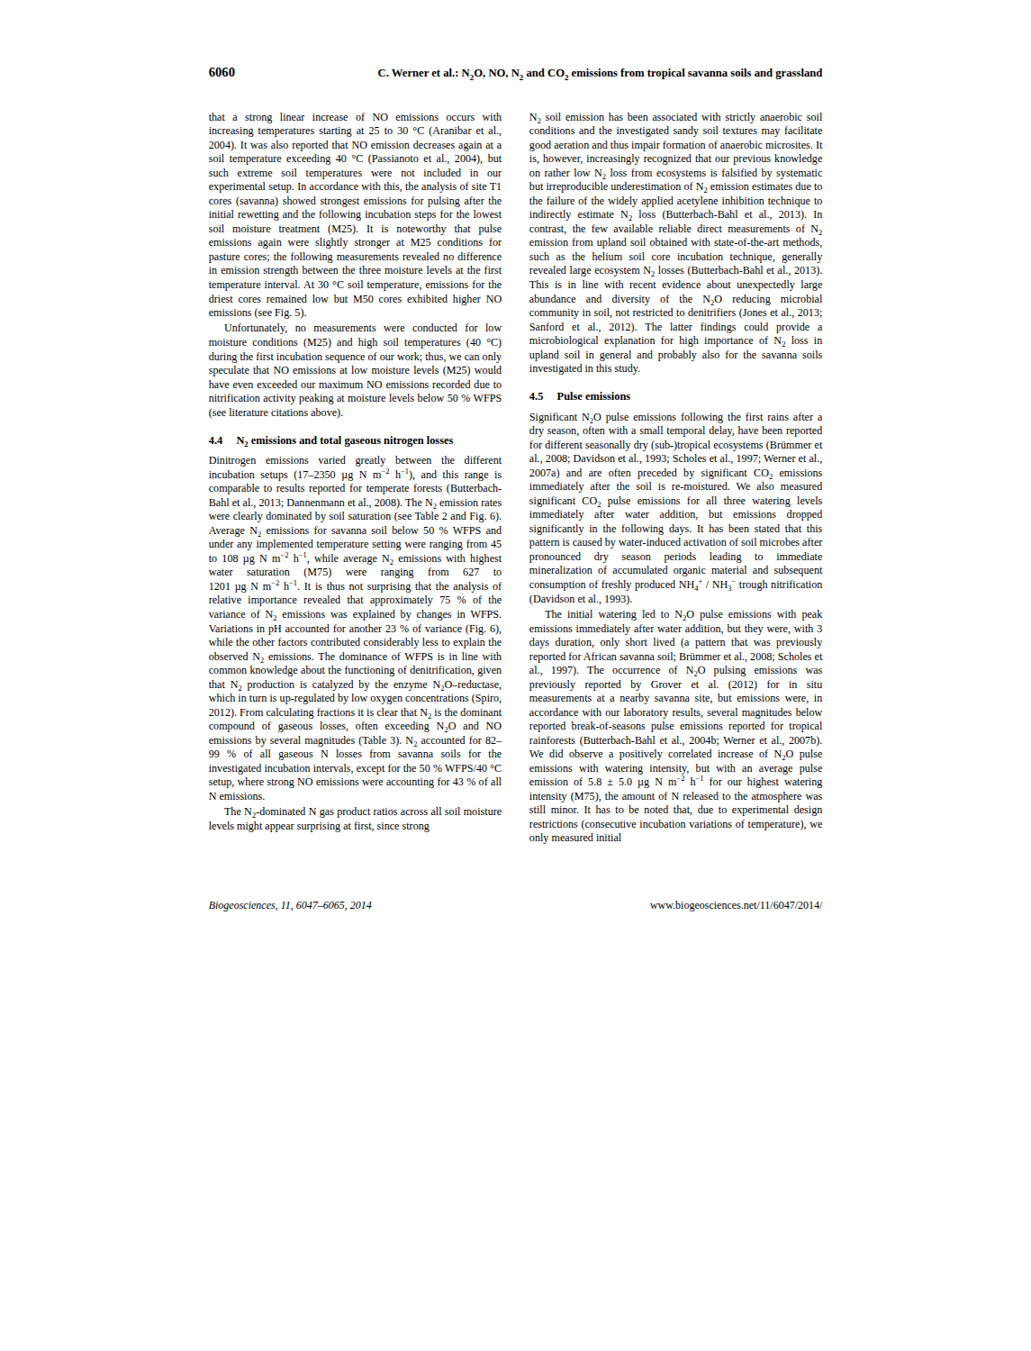6060
C. Werner et al.: N2O, NO, N2 and CO2 emissions from tropical savanna soils and grassland
that a strong linear increase of NO emissions occurs with increasing temperatures starting at 25 to 30 °C (Aranibar et al., 2004). It was also reported that NO emission decreases again at a soil temperature exceeding 40 °C (Passianoto et al., 2004), but such extreme soil temperatures were not included in our experimental setup. In accordance with this, the analysis of site T1 cores (savanna) showed strongest emissions for pulsing after the initial rewetting and the following incubation steps for the lowest soil moisture treatment (M25). It is noteworthy that pulse emissions again were slightly stronger at M25 conditions for pasture cores; the following measurements revealed no difference in emission strength between the three moisture levels at the first temperature interval. At 30 °C soil temperature, emissions for the driest cores remained low but M50 cores exhibited higher NO emissions (see Fig. 5).
Unfortunately, no measurements were conducted for low moisture conditions (M25) and high soil temperatures (40 °C) during the first incubation sequence of our work; thus, we can only speculate that NO emissions at low moisture levels (M25) would have even exceeded our maximum NO emissions recorded due to nitrification activity peaking at moisture levels below 50 % WFPS (see literature citations above).
4.4 N2 emissions and total gaseous nitrogen losses
Dinitrogen emissions varied greatly between the different incubation setups (17–2350 µg N m−2 h−1), and this range is comparable to results reported for temperate forests (Butterbach-Bahl et al., 2013; Dannenmann et al., 2008). The N2 emission rates were clearly dominated by soil saturation (see Table 2 and Fig. 6). Average N2 emissions for savanna soil below 50 % WFPS and under any implemented temperature setting were ranging from 45 to 108 µg N m−2 h−1, while average N2 emissions with highest water saturation (M75) were ranging from 627 to 1201 µg N m−2 h−1. It is thus not surprising that the analysis of relative importance revealed that approximately 75 % of the variance of N2 emissions was explained by changes in WFPS. Variations in pH accounted for another 23 % of variance (Fig. 6), while the other factors contributed considerably less to explain the observed N2 emissions. The dominance of WFPS is in line with common knowledge about the functioning of denitrification, given that N2 production is catalyzed by the enzyme N2O–reductase, which in turn is up-regulated by low oxygen concentrations (Spiro, 2012). From calculating fractions it is clear that N2 is the dominant compound of gaseous losses, often exceeding N2O and NO emissions by several magnitudes (Table 3). N2 accounted for 82–99 % of all gaseous N losses from savanna soils for the investigated incubation intervals, except for the 50 % WFPS/40 °C setup, where strong NO emissions were accounting for 43 % of all N emissions.
The N2-dominated N gas product ratios across all soil moisture levels might appear surprising at first, since strong
N2 soil emission has been associated with strictly anaerobic soil conditions and the investigated sandy soil textures may facilitate good aeration and thus impair formation of anaerobic microsites. It is, however, increasingly recognized that our previous knowledge on rather low N2 loss from ecosystems is falsified by systematic but irreproducible underestimation of N2 emission estimates due to the failure of the widely applied acetylene inhibition technique to indirectly estimate N2 loss (Butterbach-Bahl et al., 2013). In contrast, the few available reliable direct measurements of N2 emission from upland soil obtained with state-of-the-art methods, such as the helium soil core incubation technique, generally revealed large ecosystem N2 losses (Butterbach-Bahl et al., 2013). This is in line with recent evidence about unexpectedly large abundance and diversity of the N2O reducing microbial community in soil, not restricted to denitrifiers (Jones et al., 2013; Sanford et al., 2012). The latter findings could provide a microbiological explanation for high importance of N2 loss in upland soil in general and probably also for the savanna soils investigated in this study.
4.5 Pulse emissions
Significant N2O pulse emissions following the first rains after a dry season, often with a small temporal delay, have been reported for different seasonally dry (sub-)tropical ecosystems (Brümmer et al., 2008; Davidson et al., 1993; Scholes et al., 1997; Werner et al., 2007a) and are often preceded by significant CO2 emissions immediately after the soil is re-moistured. We also measured significant CO2 pulse emissions for all three watering levels immediately after water addition, but emissions dropped significantly in the following days. It has been stated that this pattern is caused by water-induced activation of soil microbes after pronounced dry season periods leading to immediate mineralization of accumulated organic material and subsequent consumption of freshly produced NH4+ / NH3− trough nitrification (Davidson et al., 1993).
The initial watering led to N2O pulse emissions with peak emissions immediately after water addition, but they were, with 3 days duration, only short lived (a pattern that was previously reported for African savanna soil; Brümmer et al., 2008; Scholes et al., 1997). The occurrence of N2O pulsing emissions was previously reported by Grover et al. (2012) for in situ measurements at a nearby savanna site, but emissions were, in accordance with our laboratory results, several magnitudes below reported break-of-seasons pulse emissions reported for tropical rainforests (Butterbach-Bahl et al., 2004b; Werner et al., 2007b). We did observe a positively correlated increase of N2O pulse emissions with watering intensity, but with an average pulse emission of 5.8 ± 5.0 µg N m−2 h−1 for our highest watering intensity (M75), the amount of N released to the atmosphere was still minor. It has to be noted that, due to experimental design restrictions (consecutive incubation variations of temperature), we only measured initial
Biogeosciences, 11, 6047–6065, 2014
www.biogeosciences.net/11/6047/2014/